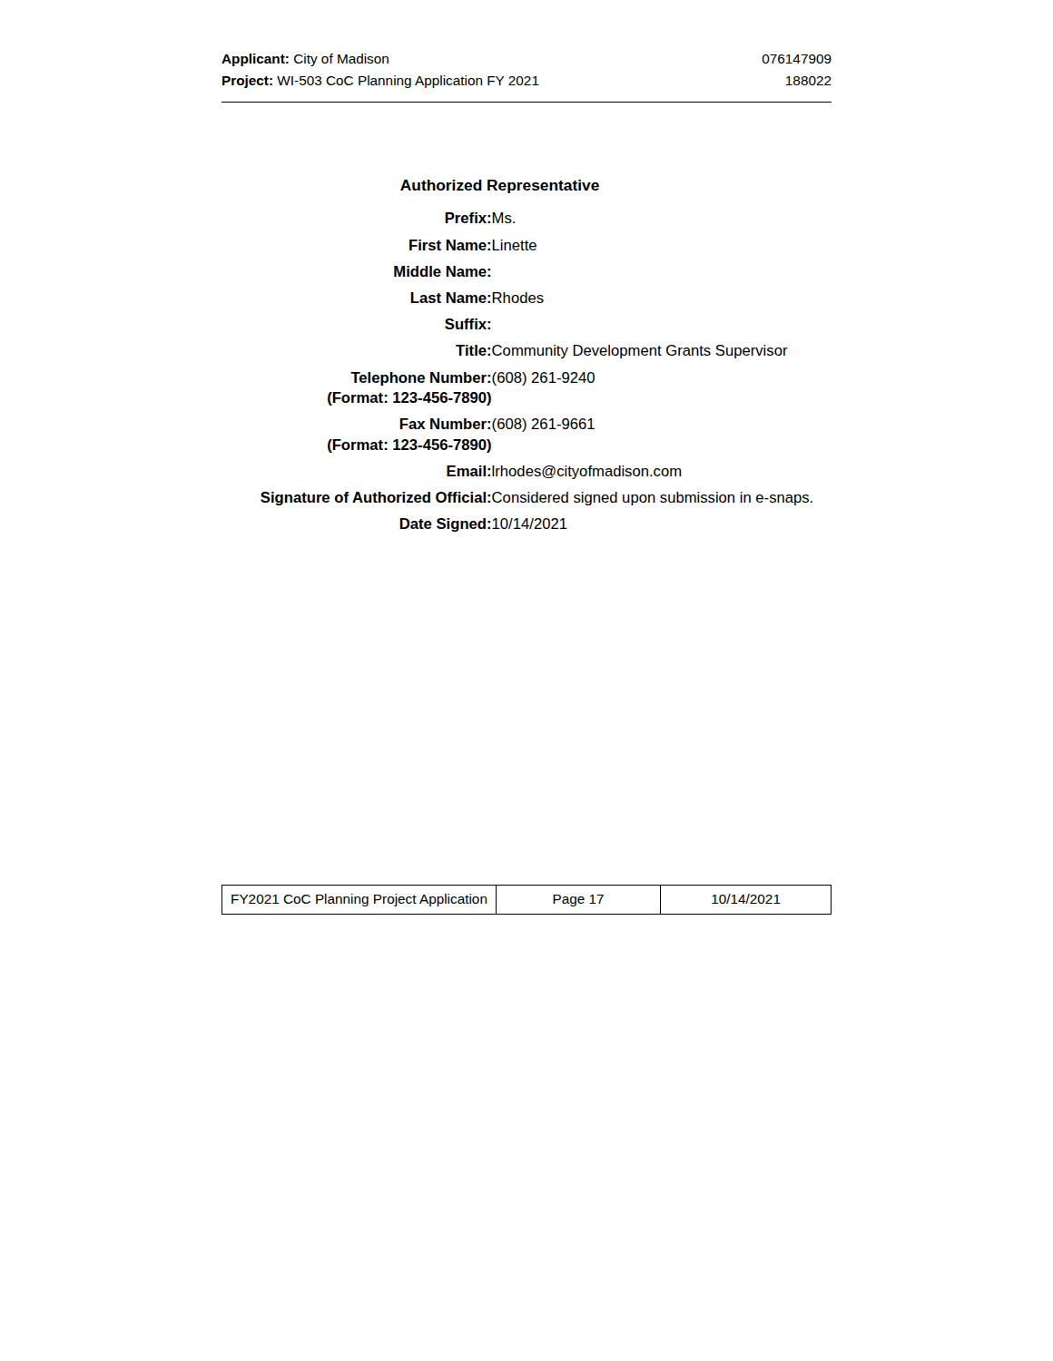Applicant: City of Madison
076147909
Project: WI-503 CoC Planning Application FY 2021
188022
Authorized Representative
| Prefix: | Ms. |
| First Name: | Linette |
| Middle Name: | |
| Last Name: | Rhodes |
| Suffix: | |
| Title: | Community Development Grants Supervisor |
| Telephone Number: (Format: 123-456-7890) | (608) 261-9240 |
| Fax Number: (Format: 123-456-7890) | (608) 261-9661 |
| Email: | lrhodes@cityofmadison.com |
| Signature of Authorized Official: | Considered signed upon submission in e-snaps. |
| Date Signed: | 10/14/2021 |
| FY2021 CoC Planning Project Application | Page 17 | 10/14/2021 |